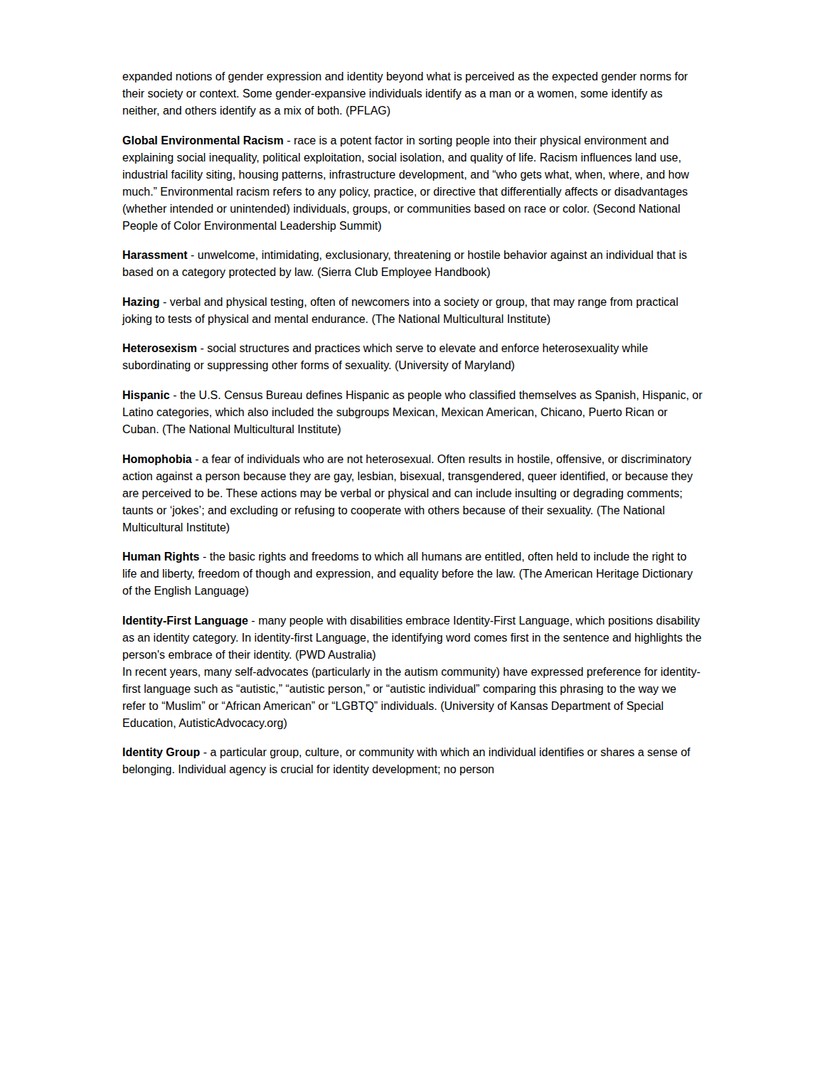expanded notions of gender expression and identity beyond what is perceived as the expected gender norms for their society or context. Some gender-expansive individuals identify as a man or a women, some identify as neither, and others identify as a mix of both. (PFLAG)
Global Environmental Racism
- race is a potent factor in sorting people into their physical environment and explaining social inequality, political exploitation, social isolation, and quality of life. Racism influences land use, industrial facility siting, housing patterns, infrastructure development, and “who gets what, when, where, and how much.” Environmental racism refers to any policy, practice, or directive that differentially affects or disadvantages (whether intended or unintended) individuals, groups, or communities based on race or color. (Second National People of Color Environmental Leadership Summit)
Harassment
- unwelcome, intimidating, exclusionary, threatening or hostile behavior against an individual that is based on a category protected by law. (Sierra Club Employee Handbook)
Hazing
- verbal and physical testing, often of newcomers into a society or group, that may range from practical joking to tests of physical and mental endurance. (The National Multicultural Institute)
Heterosexism
- social structures and practices which serve to elevate and enforce heterosexuality while subordinating or suppressing other forms of sexuality. (University of Maryland)
Hispanic
- the U.S. Census Bureau defines Hispanic as people who classified themselves as Spanish, Hispanic, or Latino categories, which also included the subgroups Mexican, Mexican American, Chicano, Puerto Rican or Cuban. (The National Multicultural Institute)
Homophobia
- a fear of individuals who are not heterosexual. Often results in hostile, offensive, or discriminatory action against a person because they are gay, lesbian, bisexual, transgendered, queer identified, or because they are perceived to be. These actions may be verbal or physical and can include insulting or degrading comments; taunts or ‘jokes’; and excluding or refusing to cooperate with others because of their sexuality. (The National Multicultural Institute)
Human Rights
- the basic rights and freedoms to which all humans are entitled, often held to include the right to life and liberty, freedom of though and expression, and equality before the law. (The American Heritage Dictionary of the English Language)
Identity-First Language
- many people with disabilities embrace Identity-First Language, which positions disability as an identity category. In identity-first Language, the identifying word comes first in the sentence and highlights the person's embrace of their identity. (PWD Australia)
In recent years, many self-advocates (particularly in the autism community) have expressed preference for identity-first language such as “autistic,” “autistic person,” or “autistic individual” comparing this phrasing to the way we refer to “Muslim” or “African American” or “LGBTQ” individuals. (University of Kansas Department of Special Education, AutisticAdvocacy.org)
Identity Group
- a particular group, culture, or community with which an individual identifies or shares a sense of belonging. Individual agency is crucial for identity development; no person